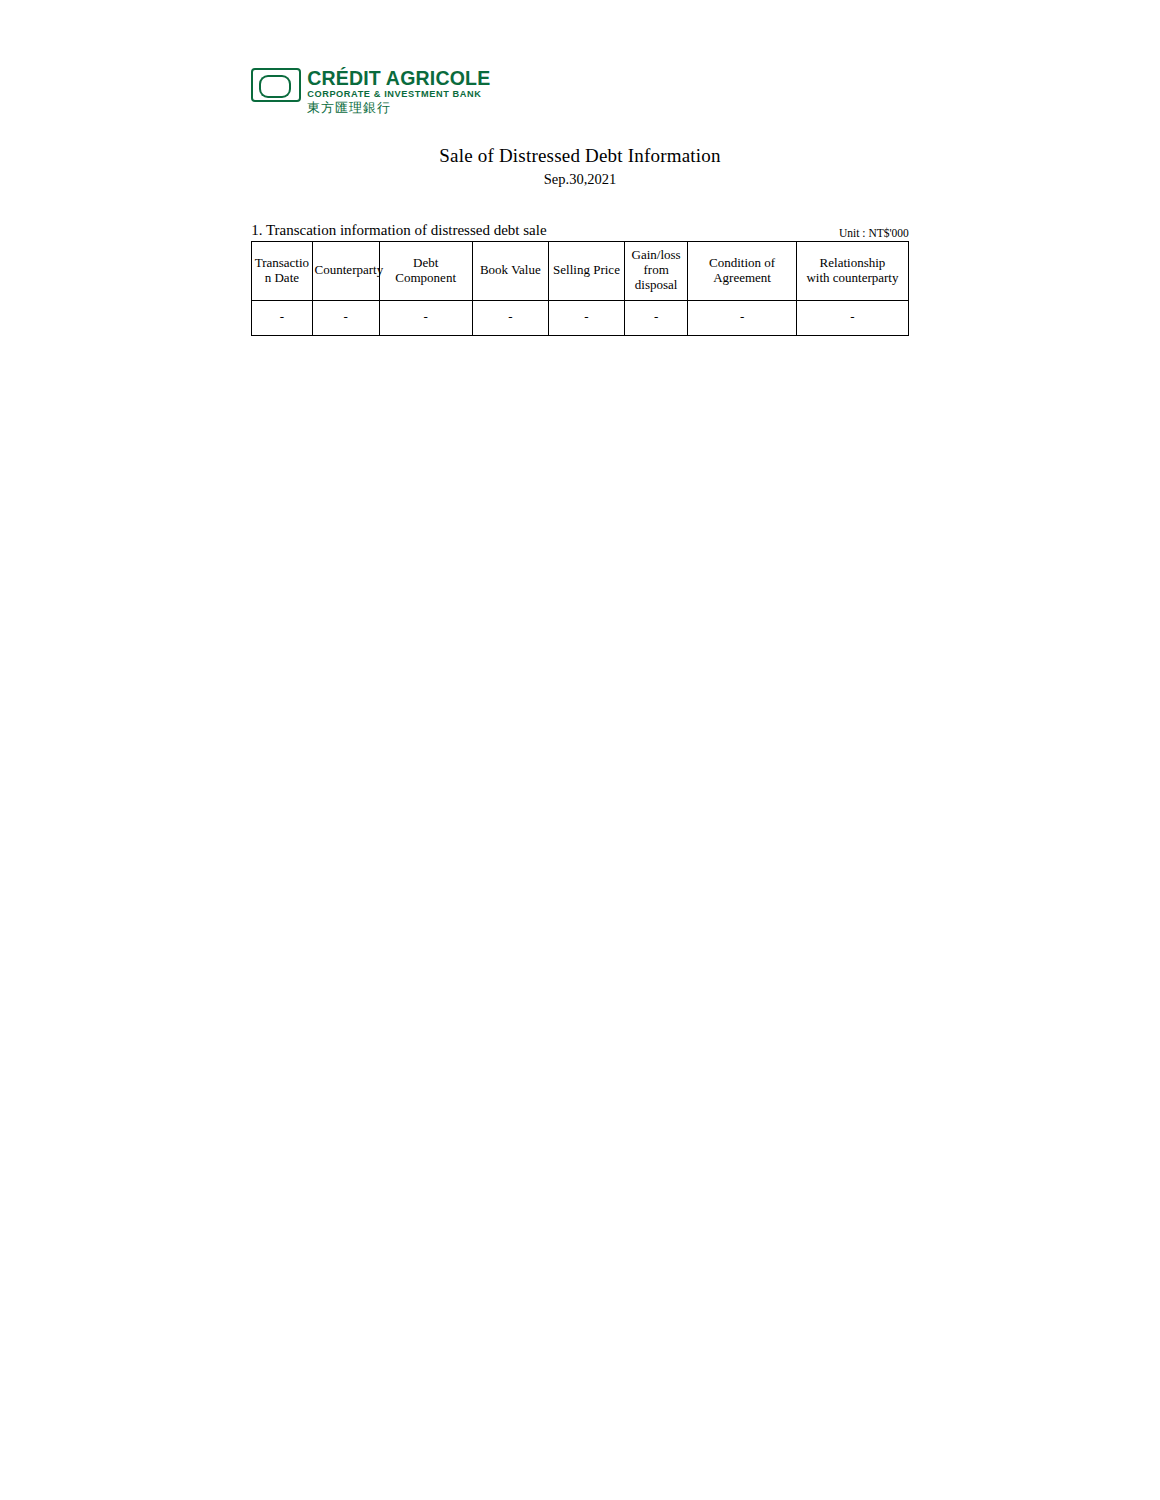CRÉDIT AGRICOLE
CORPORATE & INVESTMENT BANK
東方匯理銀行
Sale of Distressed Debt Information
Sep.30,2021
1. Transcation information of distressed debt sale
Unit : NT$'000
| Transactio n Date | Counterparty | Debt Component | Book Value | Selling Price | Gain/loss from disposal | Condition of Agreement | Relationship with counterparty |
| --- | --- | --- | --- | --- | --- | --- | --- |
| - | - | - | - | - | - | - | - |